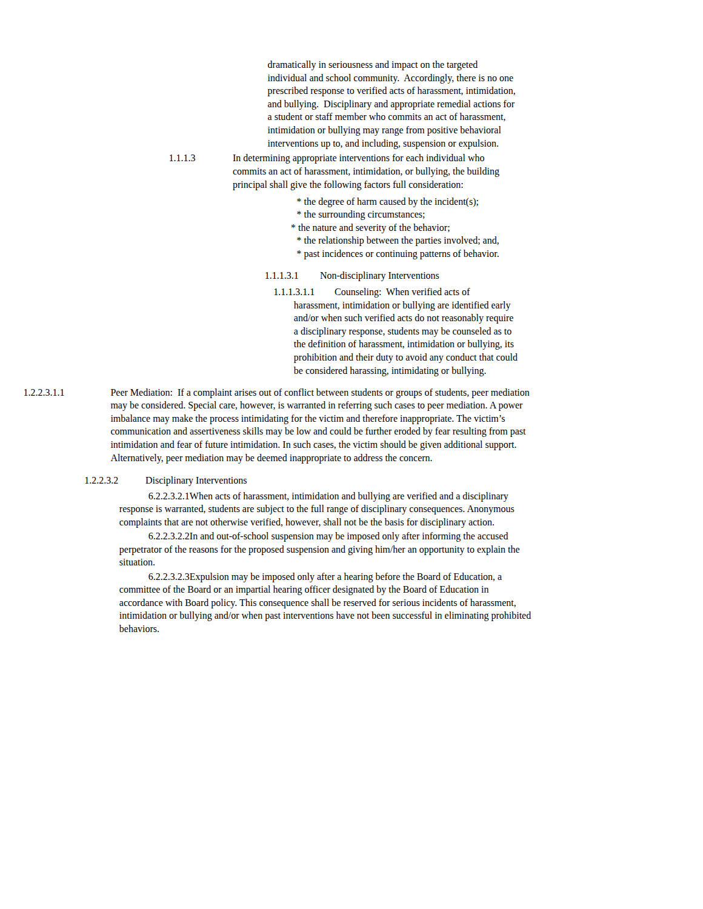dramatically in seriousness and impact on the targeted individual and school community. Accordingly, there is no one prescribed response to verified acts of harassment, intimidation, and bullying. Disciplinary and appropriate remedial actions for a student or staff member who commits an act of harassment, intimidation or bullying may range from positive behavioral interventions up to, and including, suspension or expulsion.
1.1.1.3 In determining appropriate interventions for each individual who commits an act of harassment, intimidation, or bullying, the building principal shall give the following factors full consideration:
* the degree of harm caused by the incident(s);
* the surrounding circumstances;
* the nature and severity of the behavior;
* the relationship between the parties involved; and,
* past incidences or continuing patterns of behavior.
1.1.1.3.1 Non-disciplinary Interventions
1.1.1.3.1.1 Counseling: When verified acts of harassment, intimidation or bullying are identified early and/or when such verified acts do not reasonably require a disciplinary response, students may be counseled as to the definition of harassment, intimidation or bullying, its prohibition and their duty to avoid any conduct that could be considered harassing, intimidating or bullying.
1.2.2.3.1.1 Peer Mediation: If a complaint arises out of conflict between students or groups of students, peer mediation may be considered. Special care, however, is warranted in referring such cases to peer mediation. A power imbalance may make the process intimidating for the victim and therefore inappropriate. The victim’s communication and assertiveness skills may be low and could be further eroded by fear resulting from past intimidation and fear of future intimidation. In such cases, the victim should be given additional support. Alternatively, peer mediation may be deemed inappropriate to address the concern.
1.2.2.3.2 Disciplinary Interventions
6.2.2.3.2.1When acts of harassment, intimidation and bullying are verified and a disciplinary response is warranted, students are subject to the full range of disciplinary consequences. Anonymous complaints that are not otherwise verified, however, shall not be the basis for disciplinary action.
6.2.2.3.2.2In and out-of-school suspension may be imposed only after informing the accused perpetrator of the reasons for the proposed suspension and giving him/her an opportunity to explain the situation.
6.2.2.3.2.3Expulsion may be imposed only after a hearing before the Board of Education, a committee of the Board or an impartial hearing officer designated by the Board of Education in accordance with Board policy. This consequence shall be reserved for serious incidents of harassment, intimidation or bullying and/or when past interventions have not been successful in eliminating prohibited behaviors.